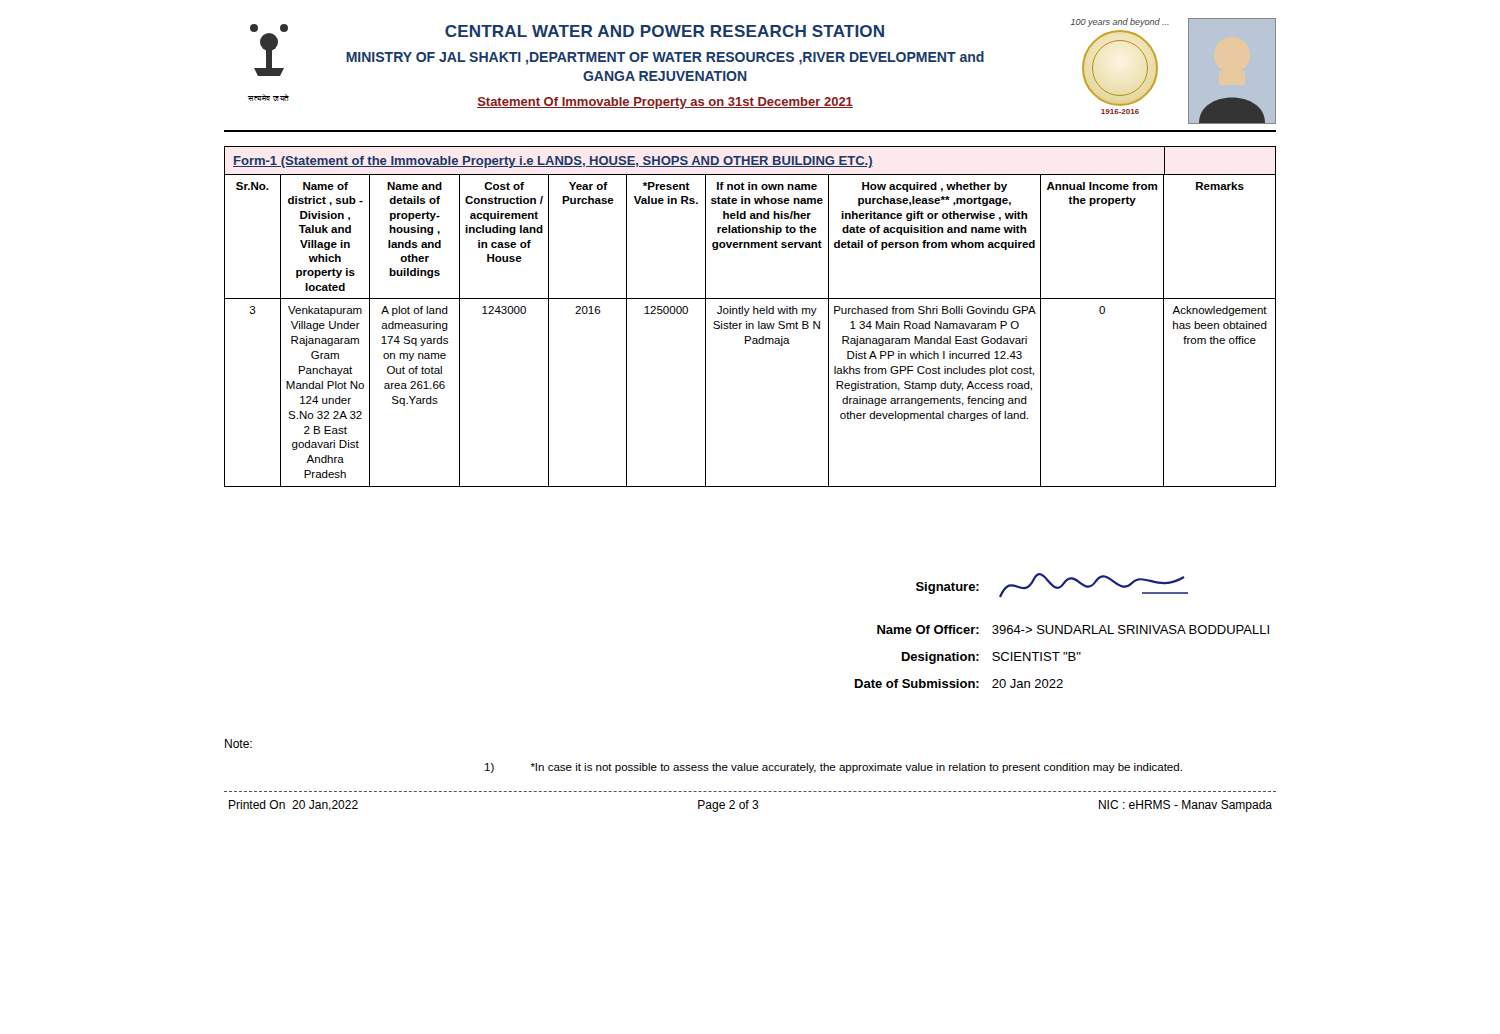सत्यमेव जयते
CENTRAL WATER AND POWER RESEARCH STATION
MINISTRY OF JAL SHAKTI ,DEPARTMENT OF WATER RESOURCES ,RIVER DEVELOPMENT and GANGA REJUVENATION
Statement Of Immovable Property as on 31st December 2021
100 years and beyond ...
1916-2016
Form-1 (Statement of the Immovable Property i.e LANDS, HOUSE, SHOPS AND OTHER BUILDING ETC.)
| Sr.No. | Name of district , sub - Division , Taluk and Village in which property is located | Name and details of property- housing , lands and other buildings | Cost of Construction / acquirement including land in case of House | Year of Purchase | *Present Value in Rs. | If not in own name state in whose name held and his/her relationship to the government servant | How acquired , whether by purchase,lease** ,mortgage, inheritance gift or otherwise , with date of acquisition and name with detail of person from whom acquired | Annual Income from the property | Remarks |
| --- | --- | --- | --- | --- | --- | --- | --- | --- | --- |
| 3 | Venkatapuram Village Under Rajanagaram Gram Panchayat Mandal Plot No 124 under S.No 32 2A 32 2 B East godavari Dist Andhra Pradesh | A plot of land admeasuring 174 Sq yards on my name Out of total area 261.66 Sq.Yards | 1243000 | 2016 | 1250000 | Jointly held with my Sister in law Smt B N Padmaja | Purchased from Shri Bolli Govindu GPA 1 34 Main Road Namavaram P O Rajanagaram Mandal East Godavari Dist A PP in which I incurred 12.43 lakhs from GPF Cost includes plot cost, Registration, Stamp duty, Access road, drainage arrangements, fencing and other developmental charges of land. | 0 | Acknowledgement has been obtained from the office |
| Signature: | |
| Name Of Officer: | 3964-> SUNDARLAL SRINIVASA BODDUPALLI |
| Designation: | SCIENTIST "B" |
| Date of Submission: | 20 Jan 2022 |
Note:
1) *In case it is not possible to assess the value accurately, the approximate value in relation to present condition may be indicated.
Printed On 20 Jan,2022
Page 2 of 3
NIC : eHRMS - Manav Sampada